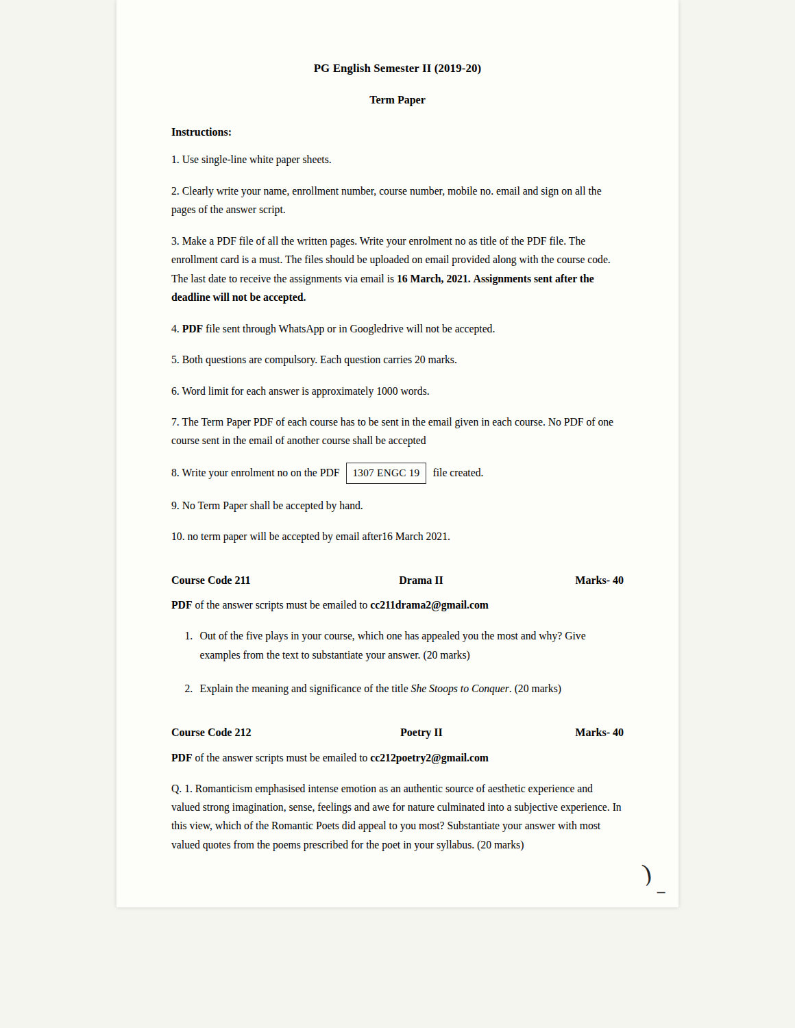PG English Semester II (2019-20)
Term Paper
Instructions:
1. Use single-line white paper sheets.
2. Clearly write your name, enrollment number, course number, mobile no. email and sign on all the pages of the answer script.
3. Make a PDF file of all the written pages. Write your enrolment no as title of the PDF file. The enrollment card is a must. The files should be uploaded on email provided along with the course code. The last date to receive the assignments via email is 16 March, 2021. Assignments sent after the deadline will not be accepted.
4. PDF file sent through WhatsApp or in Googledrive will not be accepted.
5. Both questions are compulsory. Each question carries 20 marks.
6. Word limit for each answer is approximately 1000 words.
7. The Term Paper PDF of each course has to be sent in the email given in each course. No PDF of one course sent in the email of another course shall be accepted
8. Write your enrolment no on the PDF 1307 ENGC 19 file created.
9. No Term Paper shall be accepted by hand.
10. no term paper will be accepted by email after16 March 2021.
Course Code 211 Drama II Marks- 40
PDF of the answer scripts must be emailed to cc211drama2@gmail.com
Out of the five plays in your course, which one has appealed you the most and why? Give examples from the text to substantiate your answer. (20 marks)
Explain the meaning and significance of the title She Stoops to Conquer. (20 marks)
Course Code 212 Poetry II Marks- 40
PDF of the answer scripts must be emailed to cc212poetry2@gmail.com
Q. 1. Romanticism emphasised intense emotion as an authentic source of aesthetic experience and valued strong imagination, sense, feelings and awe for nature culminated into a subjective experience. In this view, which of the Romantic Poets did appeal to you most? Substantiate your answer with most valued quotes from the poems prescribed for the poet in your syllabus. (20 marks)
) −